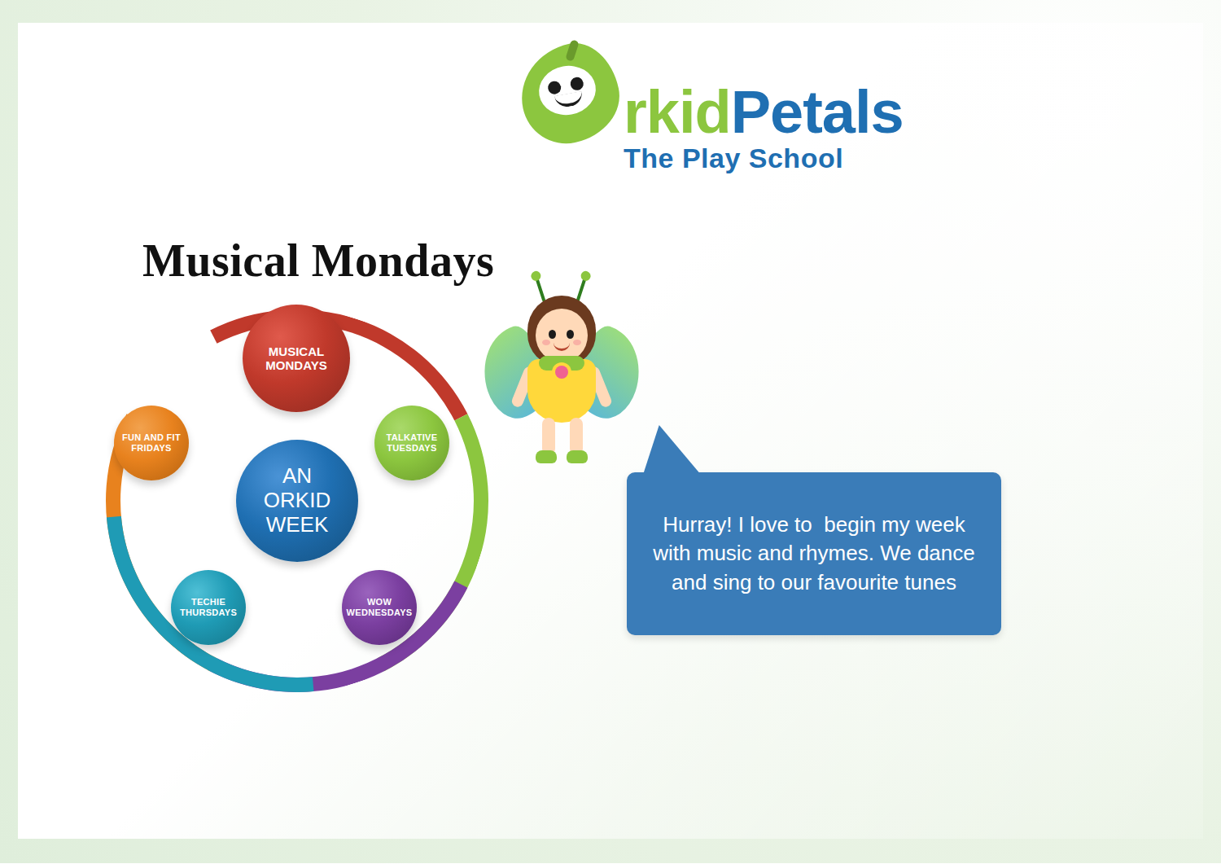rkid Petals
The Play School
Musical Mondays
MUSICAL
MONDAYS
TALKATIVE
TUESDAYS
WOW
WEDNESDAYS
TECHIE
THURSDAYS
FUN AND FIT
FRIDAYS
AN
ORKID
WEEK
Hurray! I love to begin my week with music and rhymes. We dance and sing to our favourite tunes